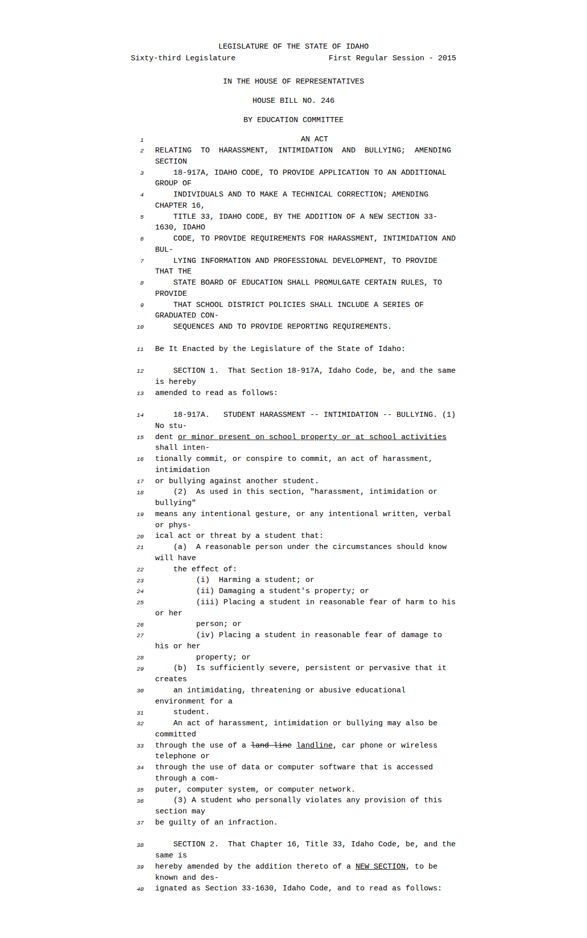LEGISLATURE OF THE STATE OF IDAHO
Sixty-third Legislature First Regular Session - 2015
IN THE HOUSE OF REPRESENTATIVES
HOUSE BILL NO. 246
BY EDUCATION COMMITTEE
AN ACT
RELATING TO HARASSMENT, INTIMIDATION AND BULLYING; AMENDING SECTION
18-917A, IDAHO CODE, TO PROVIDE APPLICATION TO AN ADDITIONAL GROUP OF
INDIVIDUALS AND TO MAKE A TECHNICAL CORRECTION; AMENDING CHAPTER 16,
TITLE 33, IDAHO CODE, BY THE ADDITION OF A NEW SECTION 33-1630, IDAHO
CODE, TO PROVIDE REQUIREMENTS FOR HARASSMENT, INTIMIDATION AND BUL-
LYING INFORMATION AND PROFESSIONAL DEVELOPMENT, TO PROVIDE THAT THE
STATE BOARD OF EDUCATION SHALL PROMULGATE CERTAIN RULES, TO PROVIDE
THAT SCHOOL DISTRICT POLICIES SHALL INCLUDE A SERIES OF GRADUATED CON-
SEQUENCES AND TO PROVIDE REPORTING REQUIREMENTS.
Be It Enacted by the Legislature of the State of Idaho:
SECTION 1. That Section 18-917A, Idaho Code, be, and the same is hereby
amended to read as follows:
18-917A. STUDENT HARASSMENT -- INTIMIDATION -- BULLYING. (1) No stu-
dent or minor present on school property or at school activities shall inten-
tionally commit, or conspire to commit, an act of harassment, intimidation
or bullying against another student.
(2) As used in this section, "harassment, intimidation or bullying"
means any intentional gesture, or any intentional written, verbal or phys-
ical act or threat by a student that:
(a) A reasonable person under the circumstances should know will have
the effect of:
(i) Harming a student; or
(ii) Damaging a student's property; or
(iii) Placing a student in reasonable fear of harm to his or her
person; or
(iv) Placing a student in reasonable fear of damage to his or her
property; or
(b) Is sufficiently severe, persistent or pervasive that it creates
an intimidating, threatening or abusive educational environment for a
student.
An act of harassment, intimidation or bullying may also be committed
through the use of a land line landline, car phone or wireless telephone or
through the use of data or computer software that is accessed through a com-
puter, computer system, or computer network.
(3) A student who personally violates any provision of this section may
be guilty of an infraction.
SECTION 2. That Chapter 16, Title 33, Idaho Code, be, and the same is
hereby amended by the addition thereto of a NEW SECTION, to be known and des-
ignated as Section 33-1630, Idaho Code, and to read as follows: